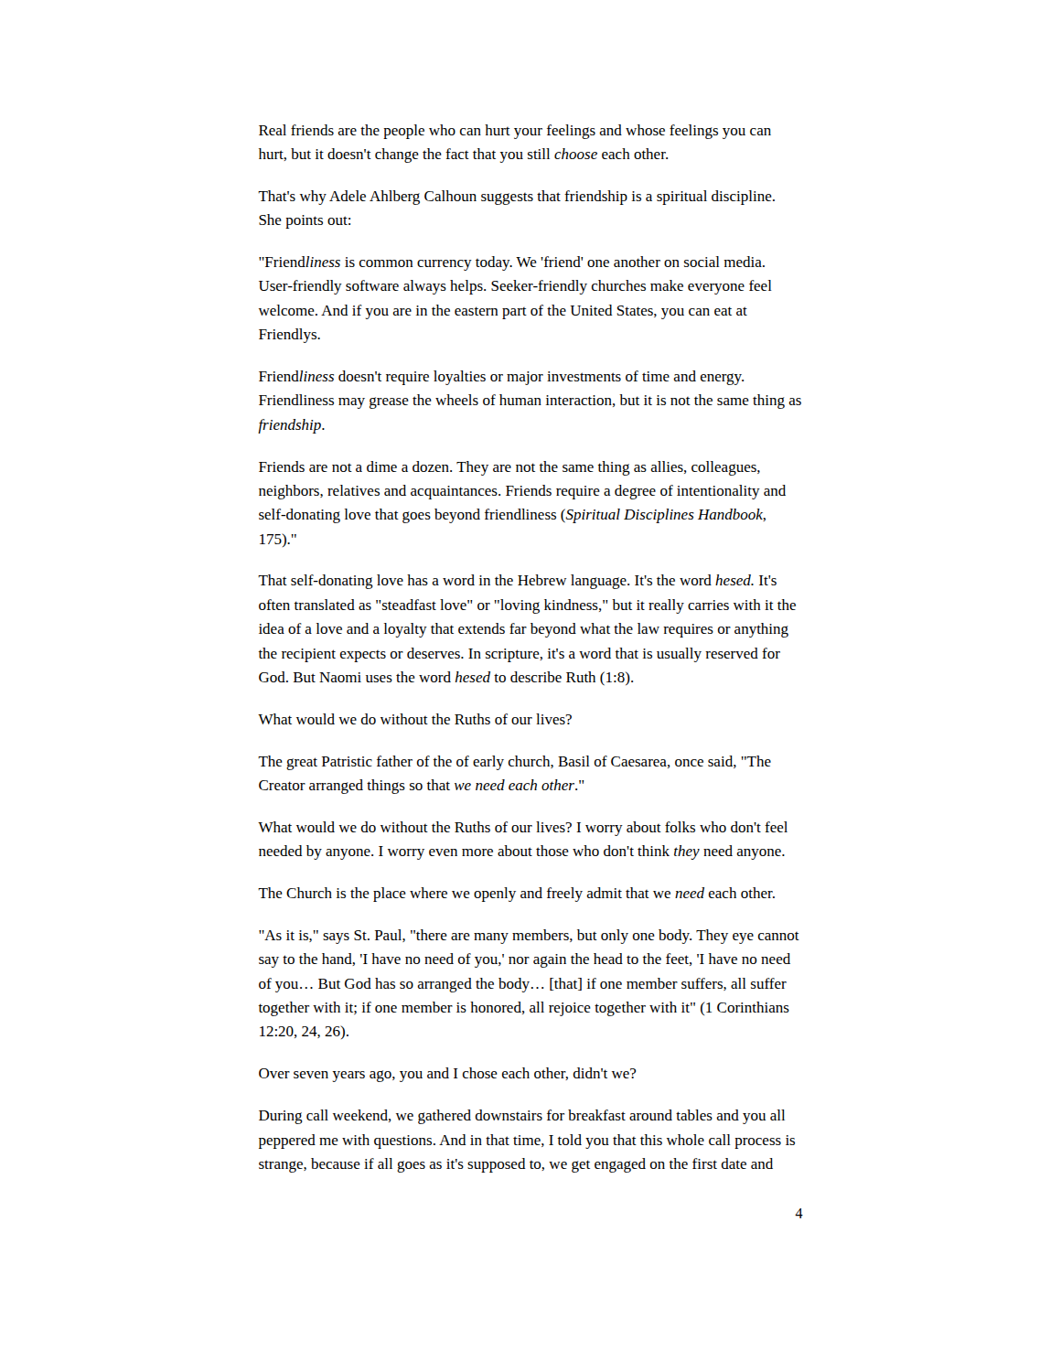Real friends are the people who can hurt your feelings and whose feelings you can hurt, but it doesn't change the fact that you still choose each other.
That's why Adele Ahlberg Calhoun suggests that friendship is a spiritual discipline. She points out:
"Friendliness is common currency today. We 'friend' one another on social media. User-friendly software always helps. Seeker-friendly churches make everyone feel welcome. And if you are in the eastern part of the United States, you can eat at Friendlys.
Friendliness doesn't require loyalties or major investments of time and energy. Friendliness may grease the wheels of human interaction, but it is not the same thing as friendship.
Friends are not a dime a dozen. They are not the same thing as allies, colleagues, neighbors, relatives and acquaintances. Friends require a degree of intentionality and self-donating love that goes beyond friendliness (Spiritual Disciplines Handbook, 175)."
That self-donating love has a word in the Hebrew language. It's the word hesed. It's often translated as "steadfast love" or "loving kindness," but it really carries with it the idea of a love and a loyalty that extends far beyond what the law requires or anything the recipient expects or deserves. In scripture, it's a word that is usually reserved for God. But Naomi uses the word hesed to describe Ruth (1:8).
What would we do without the Ruths of our lives?
The great Patristic father of the of early church, Basil of Caesarea, once said, "The Creator arranged things so that we need each other."
What would we do without the Ruths of our lives? I worry about folks who don't feel needed by anyone. I worry even more about those who don't think they need anyone.
The Church is the place where we openly and freely admit that we need each other.
"As it is," says St. Paul, "there are many members, but only one body. They eye cannot say to the hand, 'I have no need of you,' nor again the head to the feet, 'I have no need of you… But God has so arranged the body… [that] if one member suffers, all suffer together with it; if one member is honored, all rejoice together with it" (1 Corinthians 12:20, 24, 26).
Over seven years ago, you and I chose each other, didn't we?
During call weekend, we gathered downstairs for breakfast around tables and you all peppered me with questions. And in that time, I told you that this whole call process is strange, because if all goes as it's supposed to, we get engaged on the first date and
4